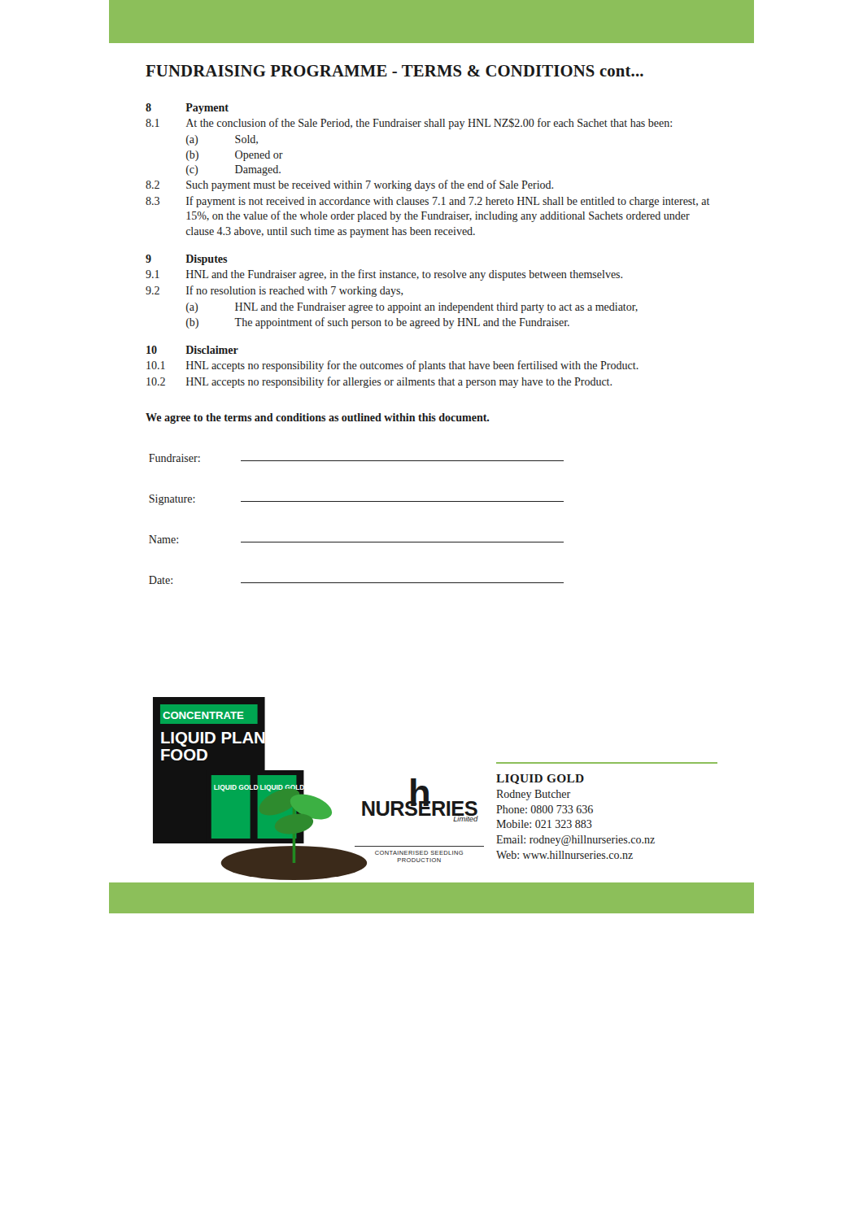FUNDRAISING PROGRAMME - TERMS & CONDITIONS cont...
8 Payment
8.1 At the conclusion of the Sale Period, the Fundraiser shall pay HNL NZ$2.00 for each Sachet that has been:
(a) Sold,
(b) Opened or
(c) Damaged.
8.2 Such payment must be received within 7 working days of the end of Sale Period.
8.3 If payment is not received in accordance with clauses 7.1 and 7.2 hereto HNL shall be entitled to charge interest, at 15%, on the value of the whole order placed by the Fundraiser, including any additional Sachets ordered under clause 4.3 above, until such time as payment has been received.
9 Disputes
9.1 HNL and the Fundraiser agree, in the first instance, to resolve any disputes between themselves.
9.2 If no resolution is reached with 7 working days,
(a) HNL and the Fundraiser agree to appoint an independent third party to act as a mediator,
(b) The appointment of such person to be agreed by HNL and the Fundraiser.
10 Disclaimer
10.1 HNL accepts no responsibility for the outcomes of plants that have been fertilised with the Product.
10.2 HNL accepts no responsibility for allergies or ailments that a person may have to the Product.
We agree to the terms and conditions as outlined within this document.
Fundraiser:
Signature:
Name:
Date:
h
NURSERIES
Limited
CONTAINERISED SEEDLING PRODUCTION
LIQUID GOLD
Rodney Butcher
Phone: 0800 733 636
Mobile: 021 323 883
Email: rodney@hillnurseries.co.nz
Web: www.hillnurseries.co.nz